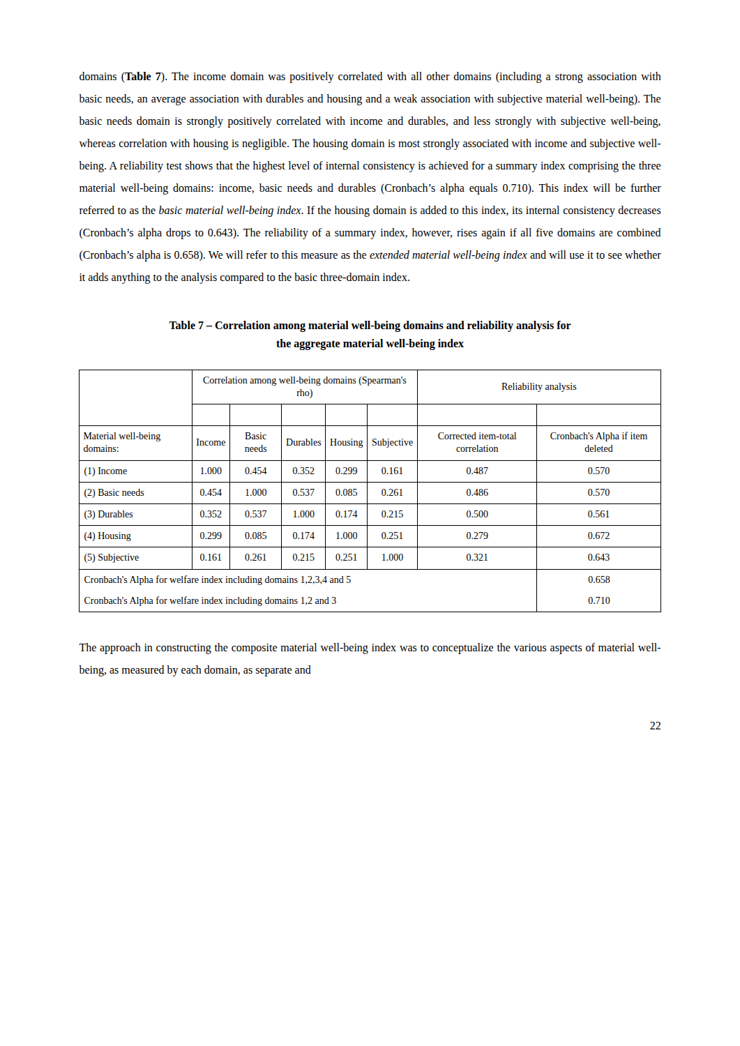domains (Table 7). The income domain was positively correlated with all other domains (including a strong association with basic needs, an average association with durables and housing and a weak association with subjective material well-being). The basic needs domain is strongly positively correlated with income and durables, and less strongly with subjective well-being, whereas correlation with housing is negligible. The housing domain is most strongly associated with income and subjective well-being. A reliability test shows that the highest level of internal consistency is achieved for a summary index comprising the three material well-being domains: income, basic needs and durables (Cronbach’s alpha equals 0.710). This index will be further referred to as the basic material well-being index. If the housing domain is added to this index, its internal consistency decreases (Cronbach’s alpha drops to 0.643). The reliability of a summary index, however, rises again if all five domains are combined (Cronbach’s alpha is 0.658). We will refer to this measure as the extended material well-being index and will use it to see whether it adds anything to the analysis compared to the basic three-domain index.
Table 7 – Correlation among material well-being domains and reliability analysis for
the aggregate material well-being index
| | Correlation among well-being domains (Spearman's rho) | Reliability analysis |
| --- | --- | --- |
| Material well-being domains: | Income | Basic needs | Durables | Housing | Subjective | Corrected item-total correlation | Cronbach's Alpha if item deleted |
| (1) Income | 1.000 | 0.454 | 0.352 | 0.299 | 0.161 | 0.487 | 0.570 |
| (2) Basic needs | 0.454 | 1.000 | 0.537 | 0.085 | 0.261 | 0.486 | 0.570 |
| (3) Durables | 0.352 | 0.537 | 1.000 | 0.174 | 0.215 | 0.500 | 0.561 |
| (4) Housing | 0.299 | 0.085 | 0.174 | 1.000 | 0.251 | 0.279 | 0.672 |
| (5) Subjective | 0.161 | 0.261 | 0.215 | 0.251 | 1.000 | 0.321 | 0.643 |
| Cronbach's Alpha for welfare index including domains 1,2,3,4 and 5 | 0.658 |
| Cronbach's Alpha for welfare index including domains 1,2 and 3 | 0.710 |
The approach in constructing the composite material well-being index was to conceptualize the various aspects of material well-being, as measured by each domain, as separate and
22